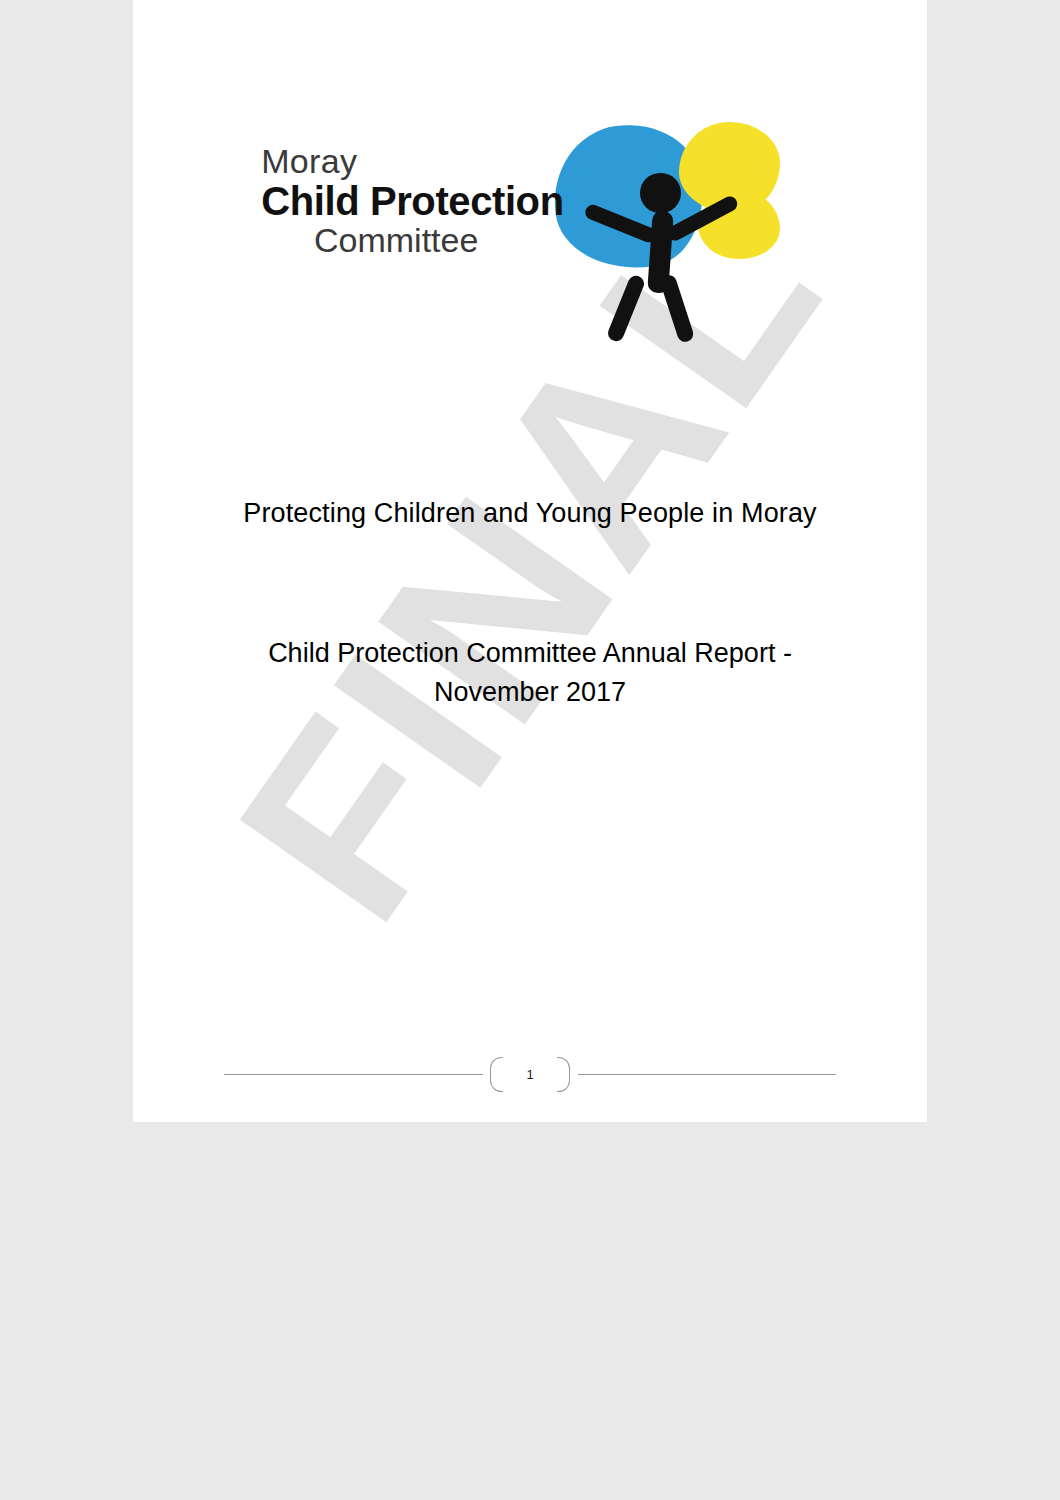FINAL
Moray
Child Protection
Committee
Protecting Children and Young People in Moray
Child Protection Committee Annual Report - November 2017
1